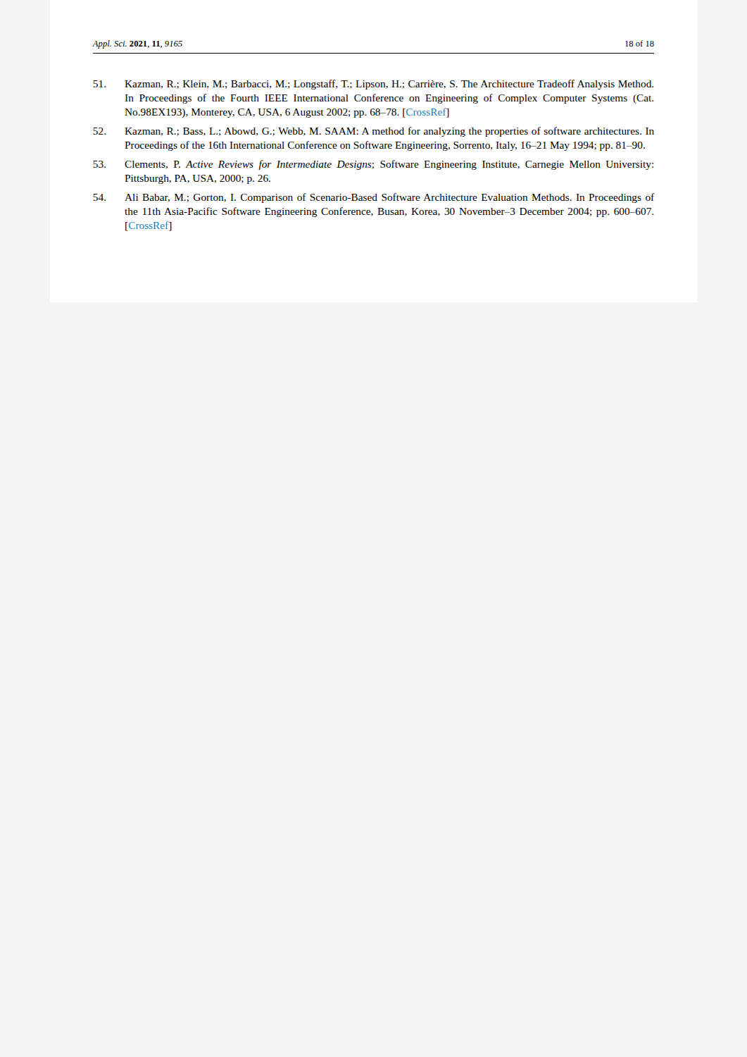Appl. Sci. 2021, 11, 9165
18 of 18
51. Kazman, R.; Klein, M.; Barbacci, M.; Longstaff, T.; Lipson, H.; Carrière, S. The Architecture Tradeoff Analysis Method. In Proceedings of the Fourth IEEE International Conference on Engineering of Complex Computer Systems (Cat. No.98EX193), Monterey, CA, USA, 6 August 2002; pp. 68–78. [CrossRef]
52. Kazman, R.; Bass, L.; Abowd, G.; Webb, M. SAAM: A method for analyzing the properties of software architectures. In Proceedings of the 16th International Conference on Software Engineering, Sorrento, Italy, 16–21 May 1994; pp. 81–90.
53. Clements, P. Active Reviews for Intermediate Designs; Software Engineering Institute, Carnegie Mellon University: Pittsburgh, PA, USA, 2000; p. 26.
54. Ali Babar, M.; Gorton, I. Comparison of Scenario-Based Software Architecture Evaluation Methods. In Proceedings of the 11th Asia-Pacific Software Engineering Conference, Busan, Korea, 30 November–3 December 2004; pp. 600–607. [CrossRef]